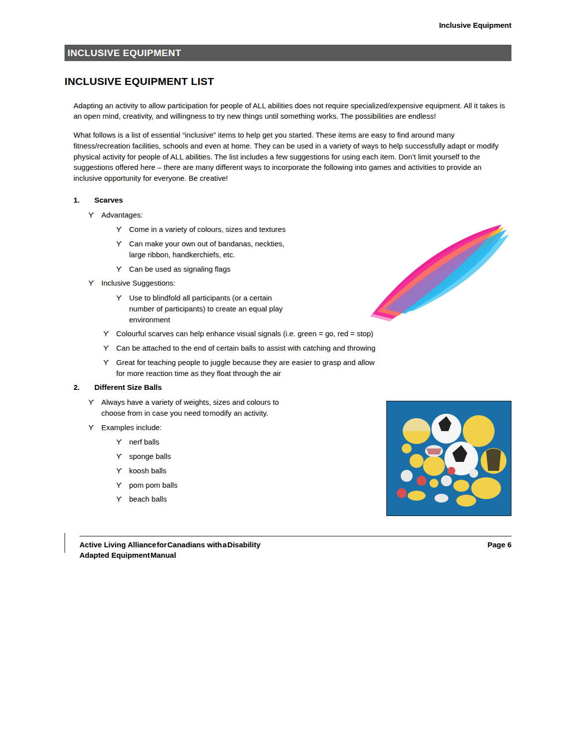Inclusive Equipment
INCLUSIVE EQUIPMENT
INCLUSIVE EQUIPMENT LIST
Adapting an activity to allow participation for people of ALL abilities does not require specialized/expensive equipment. All it takes is an open mind, creativity, and willingness to try new things until something works. The possibilities are endless!
What follows is a list of essential “inclusive” items to help get you started. These items are easy to find around many fitness/recreation facilities, schools and even at home. They can be used in a variety of ways to help successfully adapt or modify physical activity for people of ALL abilities. The list includes a few suggestions for using each item. Don’t limit yourself to the suggestions offered here – there are many different ways to incorporate the following into games and activities to provide an inclusive opportunity for everyone. Be creative!
Scarves
Advantages:
Come in a variety of colours, sizes and textures
Can make your own out of bandanas, neckties,
large ribbon, handkerchiefs, etc.
Can be used as signaling flags
Inclusive Suggestions:
Use to blindfold all participants (or a certain
number of participants) to create an equal play
environment
Colourful scarves can help enhance visual signals (i.e. green = go, red = stop)
Can be attached to the end of certain balls to assist with catching and throwing
Great for teaching people to juggle because they are easier to grasp and allow for more reaction time as they float through the air
Different Size Balls
Always have a variety of weights, sizes and colours to
choose from in case you need to modify an activity.
Examples include:
nerf balls
sponge balls
koosh balls
pom pom balls
beach balls
Active Living Alliance for Canadians with a Disability
Adapted Equipment Manual
Page 6